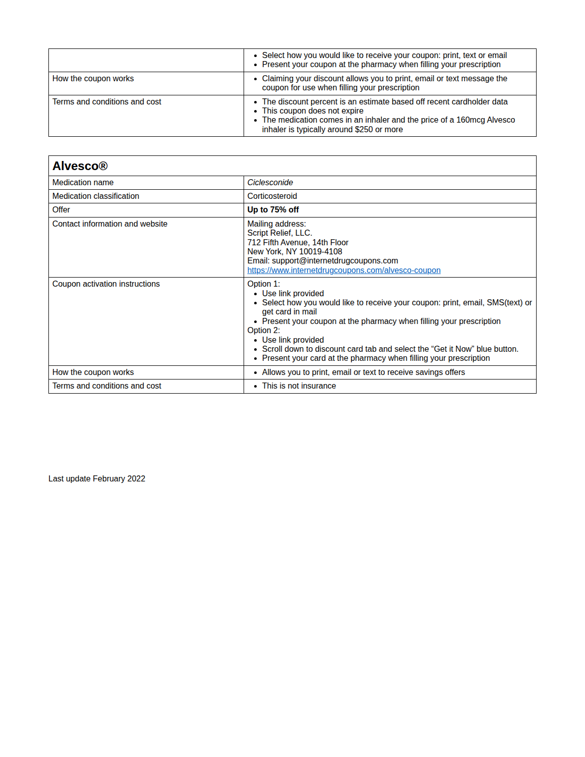| | Select how you would like to receive your coupon: print, text or email Present your coupon at the pharmacy when filling your prescription |
| How the coupon works | Claiming your discount allows you to print, email or text message the coupon for use when filling your prescription |
| Terms and conditions and cost | The discount percent is an estimate based off recent cardholder data This coupon does not expire The medication comes in an inhaler and the price of a 160mcg Alvesco inhaler is typically around $250 or more |
| Alvesco® |
| Medication name | Ciclesconide |
| Medication classification | Corticosteroid |
| Offer | Up to 75% off |
| Contact information and website | Mailing address: Script Relief, LLC. 712 Fifth Avenue, 14th Floor New York, NY 10019-4108 Email: support@internetdrugcoupons.com https://www.internetdrugcoupons.com/alvesco-coupon |
| Coupon activation instructions | Option 1: Use link provided Select how you would like to receive your coupon: print, email, SMS(text) or get card in mail Present your coupon at the pharmacy when filling your prescription Option 2: Use link provided Scroll down to discount card tab and select the “Get it Now” blue button. Present your card at the pharmacy when filling your prescription |
| How the coupon works | Allows you to print, email or text to receive savings offers |
| Terms and conditions and cost | This is not insurance |
Last update February 2022